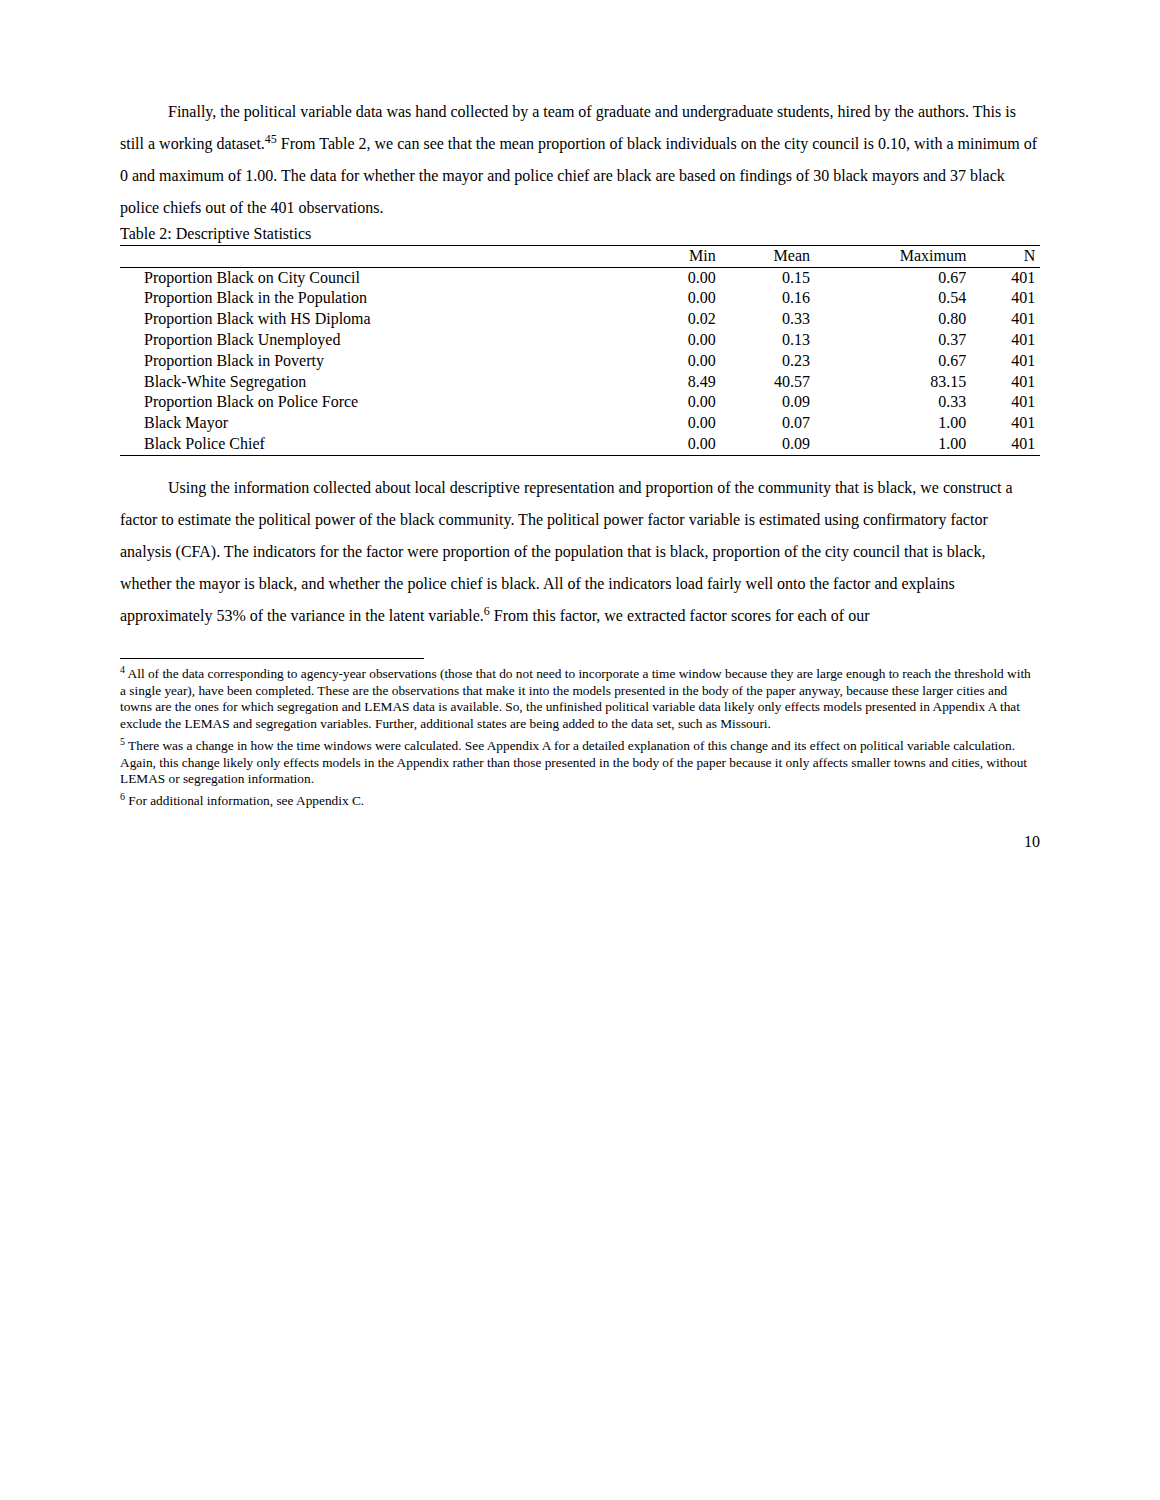Finally, the political variable data was hand collected by a team of graduate and undergraduate students, hired by the authors. This is still a working dataset.45 From Table 2, we can see that the mean proportion of black individuals on the city council is 0.10, with a minimum of 0 and maximum of 1.00. The data for whether the mayor and police chief are black are based on findings of 30 black mayors and 37 black police chiefs out of the 401 observations.
Table 2: Descriptive Statistics
| | Min | Mean | Maximum | N |
| --- | --- | --- | --- | --- |
| Proportion Black on City Council | 0.00 | 0.15 | 0.67 | 401 |
| Proportion Black in the Population | 0.00 | 0.16 | 0.54 | 401 |
| Proportion Black with HS Diploma | 0.02 | 0.33 | 0.80 | 401 |
| Proportion Black Unemployed | 0.00 | 0.13 | 0.37 | 401 |
| Proportion Black in Poverty | 0.00 | 0.23 | 0.67 | 401 |
| Black-White Segregation | 8.49 | 40.57 | 83.15 | 401 |
| Proportion Black on Police Force | 0.00 | 0.09 | 0.33 | 401 |
| Black Mayor | 0.00 | 0.07 | 1.00 | 401 |
| Black Police Chief | 0.00 | 0.09 | 1.00 | 401 |
Using the information collected about local descriptive representation and proportion of the community that is black, we construct a factor to estimate the political power of the black community. The political power factor variable is estimated using confirmatory factor analysis (CFA). The indicators for the factor were proportion of the population that is black, proportion of the city council that is black, whether the mayor is black, and whether the police chief is black. All of the indicators load fairly well onto the factor and explains approximately 53% of the variance in the latent variable.6 From this factor, we extracted factor scores for each of our
4 All of the data corresponding to agency-year observations (those that do not need to incorporate a time window because they are large enough to reach the threshold with a single year), have been completed. These are the observations that make it into the models presented in the body of the paper anyway, because these larger cities and towns are the ones for which segregation and LEMAS data is available. So, the unfinished political variable data likely only effects models presented in Appendix A that exclude the LEMAS and segregation variables. Further, additional states are being added to the data set, such as Missouri.
5 There was a change in how the time windows were calculated. See Appendix A for a detailed explanation of this change and its effect on political variable calculation. Again, this change likely only effects models in the Appendix rather than those presented in the body of the paper because it only affects smaller towns and cities, without LEMAS or segregation information.
6 For additional information, see Appendix C.
10